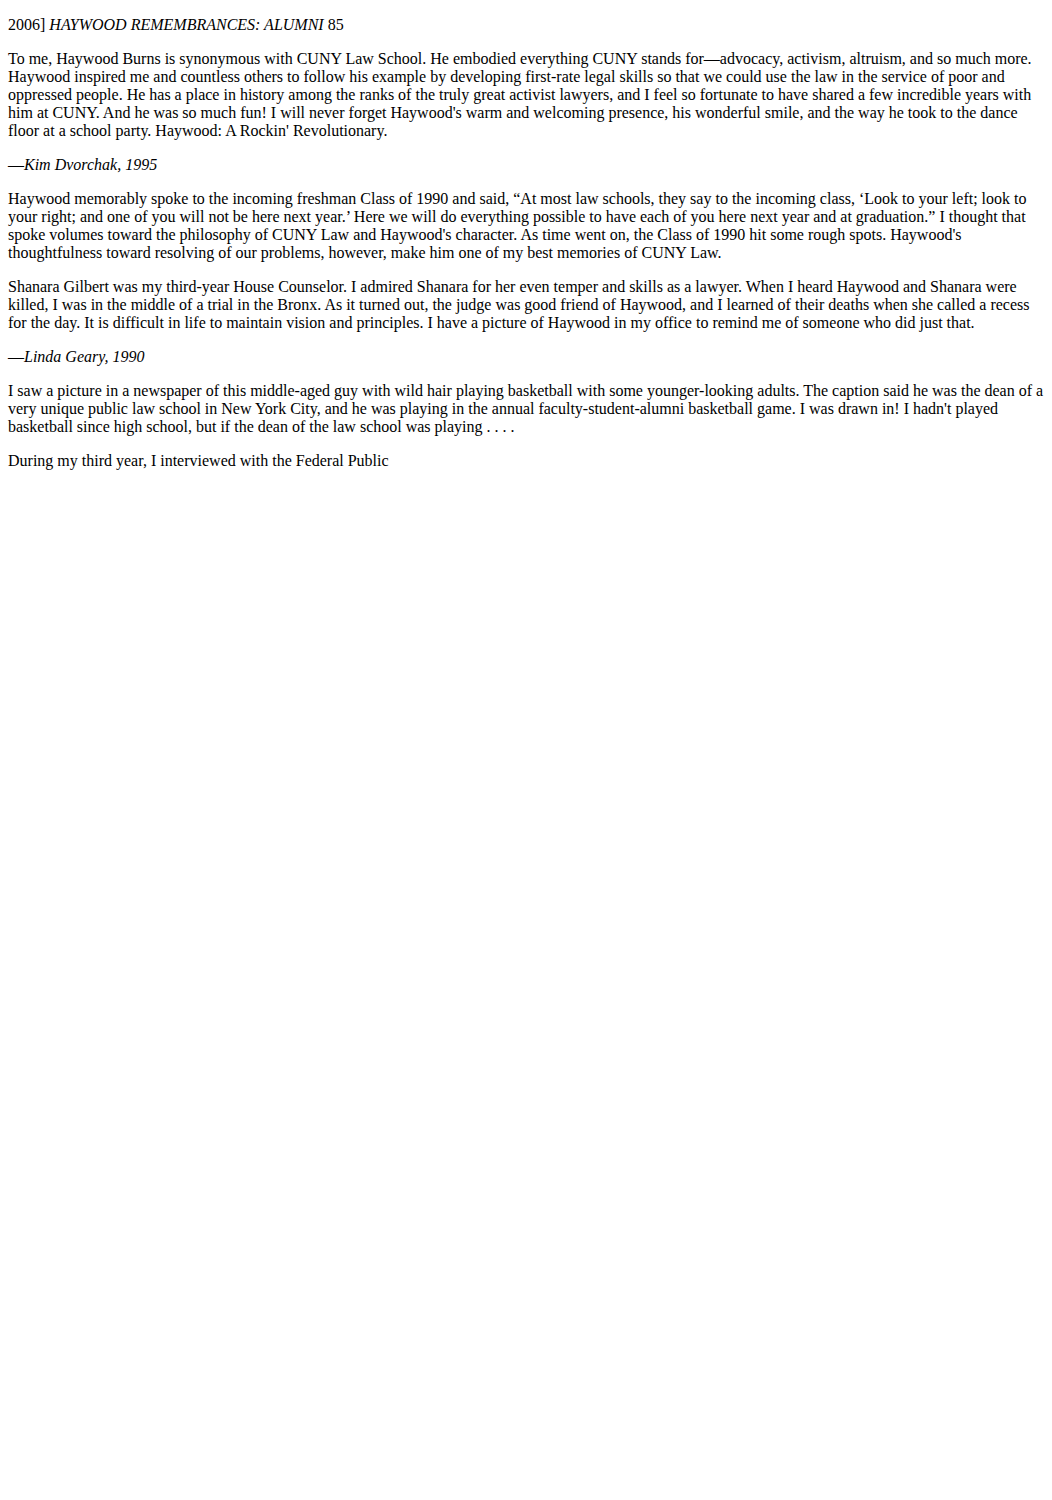2006] HAYWOOD REMEMBRANCES: ALUMNI 85
To me, Haywood Burns is synonymous with CUNY Law School. He embodied everything CUNY stands for—advocacy, activism, altruism, and so much more. Haywood inspired me and countless others to follow his example by developing first-rate legal skills so that we could use the law in the service of poor and oppressed people. He has a place in history among the ranks of the truly great activist lawyers, and I feel so fortunate to have shared a few incredible years with him at CUNY. And he was so much fun! I will never forget Haywood's warm and welcoming presence, his wonderful smile, and the way he took to the dance floor at a school party. Haywood: A Rockin' Revolutionary.
—Kim Dvorchak, 1995
Haywood memorably spoke to the incoming freshman Class of 1990 and said, “At most law schools, they say to the incoming class, ‘Look to your left; look to your right; and one of you will not be here next year.’ Here we will do everything possible to have each of you here next year and at graduation.” I thought that spoke volumes toward the philosophy of CUNY Law and Haywood's character. As time went on, the Class of 1990 hit some rough spots. Haywood's thoughtfulness toward resolving of our problems, however, make him one of my best memories of CUNY Law.
Shanara Gilbert was my third-year House Counselor. I admired Shanara for her even temper and skills as a lawyer. When I heard Haywood and Shanara were killed, I was in the middle of a trial in the Bronx. As it turned out, the judge was good friend of Haywood, and I learned of their deaths when she called a recess for the day. It is difficult in life to maintain vision and principles. I have a picture of Haywood in my office to remind me of someone who did just that.
—Linda Geary, 1990
I saw a picture in a newspaper of this middle-aged guy with wild hair playing basketball with some younger-looking adults. The caption said he was the dean of a very unique public law school in New York City, and he was playing in the annual faculty-student-alumni basketball game. I was drawn in! I hadn't played basketball since high school, but if the dean of the law school was playing . . . .
During my third year, I interviewed with the Federal Public